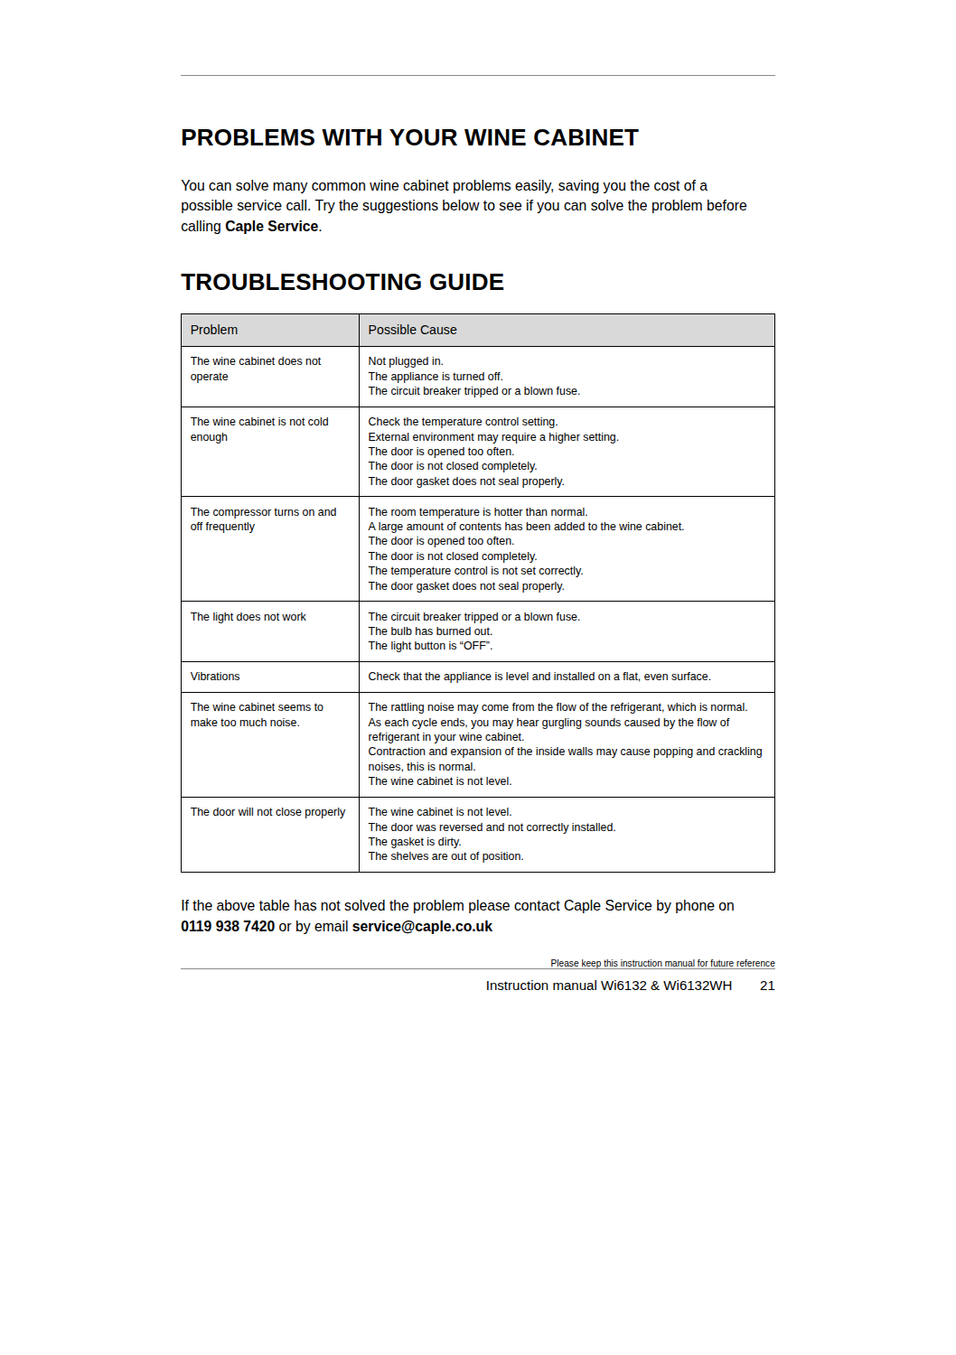PROBLEMS WITH YOUR WINE CABINET
You can solve many common wine cabinet problems easily, saving you the cost of a possible service call. Try the suggestions below to see if you can solve the problem before calling Caple Service.
TROUBLESHOOTING GUIDE
| Problem | Possible Cause |
| --- | --- |
| The wine cabinet does not operate | Not plugged in. The appliance is turned off. The circuit breaker tripped or a blown fuse. |
| The wine cabinet is not cold enough | Check the temperature control setting. External environment may require a higher setting. The door is opened too often. The door is not closed completely. The door gasket does not seal properly. |
| The compressor turns on and off frequently | The room temperature is hotter than normal. A large amount of contents has been added to the wine cabinet. The door is opened too often. The door is not closed completely. The temperature control is not set correctly. The door gasket does not seal properly. |
| The light does not work | The circuit breaker tripped or a blown fuse. The bulb has burned out. The light button is “OFF”. |
| Vibrations | Check that the appliance is level and installed on a flat, even surface. |
| The wine cabinet seems to make too much noise. | The rattling noise may come from the flow of the refrigerant, which is normal. As each cycle ends, you may hear gurgling sounds caused by the flow of refrigerant in your wine cabinet. Contraction and expansion of the inside walls may cause popping and crackling noises, this is normal. The wine cabinet is not level. |
| The door will not close properly | The wine cabinet is not level. The door was reversed and not correctly installed. The gasket is dirty. The shelves are out of position. |
If the above table has not solved the problem please contact Caple Service by phone on 0119 938 7420 or by email service@caple.co.uk
Please keep this instruction manual for future reference
Instruction manual Wi6132 & Wi6132WH 21